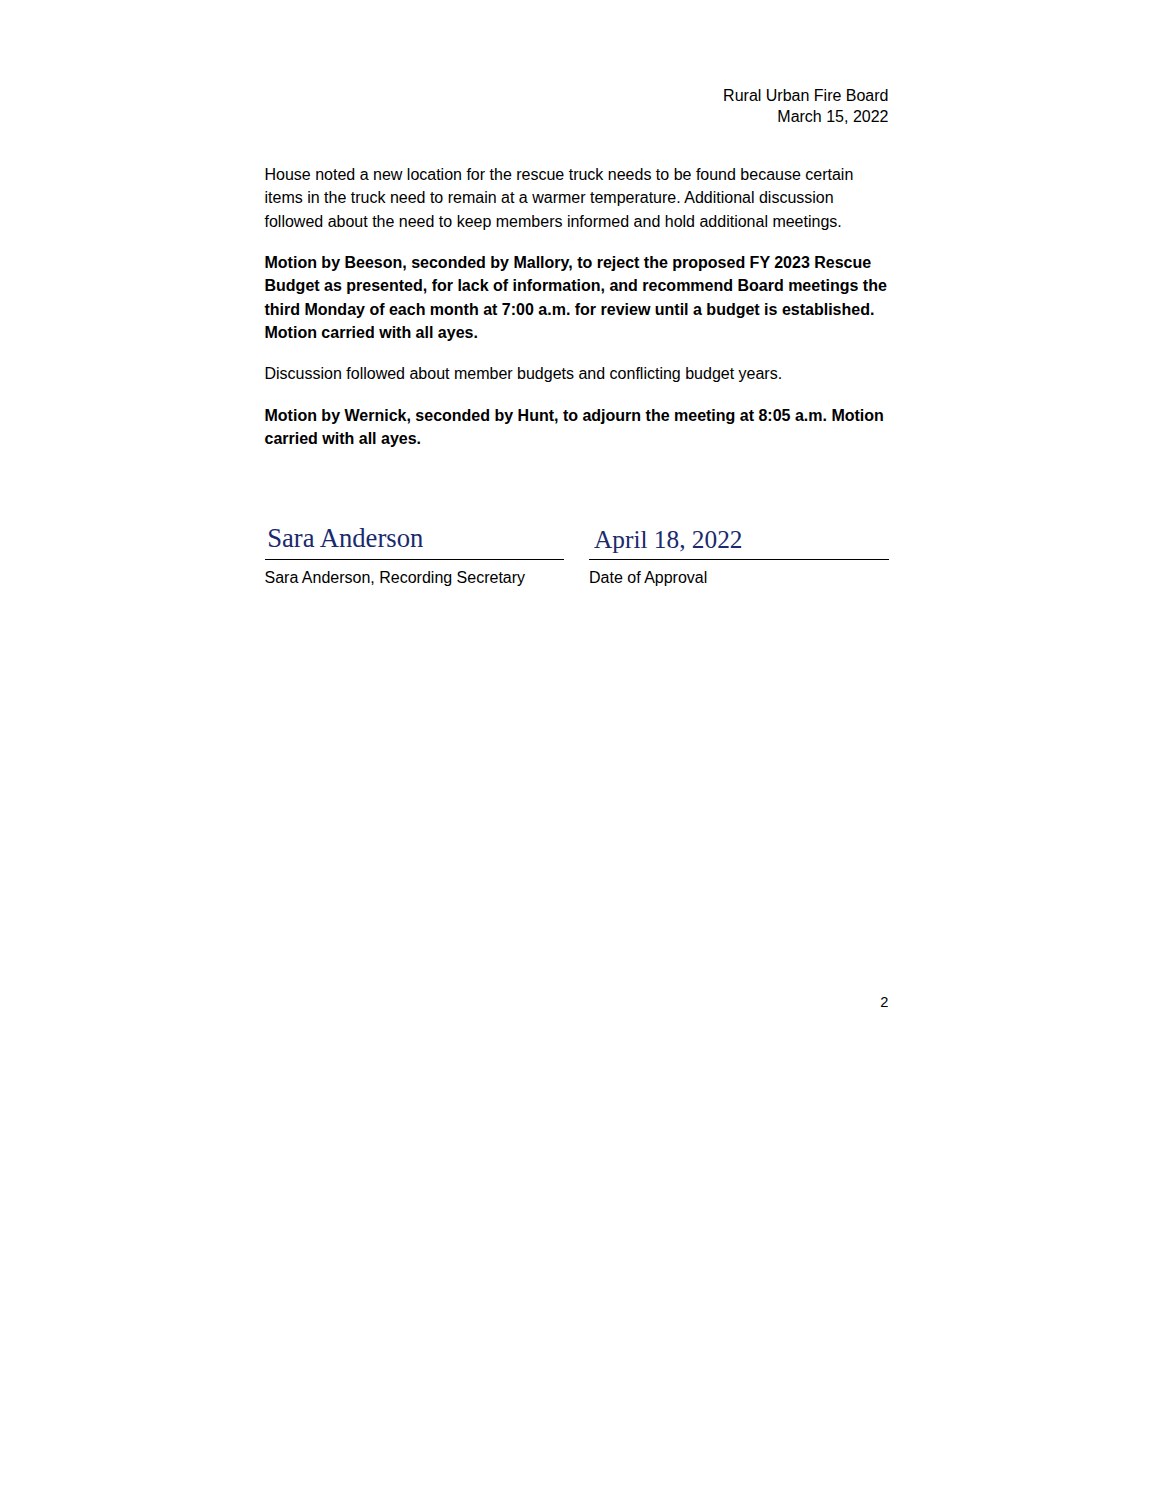Rural Urban Fire Board March 15, 2022
House noted a new location for the rescue truck needs to be found because certain items in the truck need to remain at a warmer temperature. Additional discussion followed about the need to keep members informed and hold additional meetings.
Motion by Beeson, seconded by Mallory, to reject the proposed FY 2023 Rescue Budget as presented, for lack of information, and recommend Board meetings the third Monday of each month at 7:00 a.m. for review until a budget is established. Motion carried with all ayes.
Discussion followed about member budgets and conflicting budget years.
Motion by Wernick, seconded by Hunt, to adjourn the meeting at 8:05 a.m. Motion carried with all ayes.
Sara Anderson
Sara Anderson, Recording Secretary
April 18, 2022
Date of Approval
2